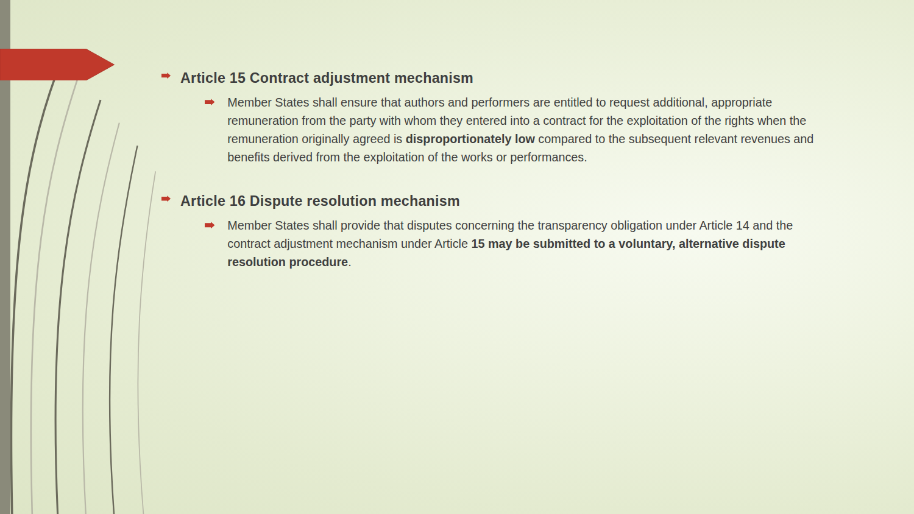Article 15 Contract adjustment mechanism
Member States shall ensure that authors and performers are entitled to request additional, appropriate remuneration from the party with whom they entered into a contract for the exploitation of the rights when the remuneration originally agreed is disproportionately low compared to the subsequent relevant revenues and benefits derived from the exploitation of the works or performances.
Article 16 Dispute resolution mechanism
Member States shall provide that disputes concerning the transparency obligation under Article 14 and the contract adjustment mechanism under Article 15 may be submitted to a voluntary, alternative dispute resolution procedure.